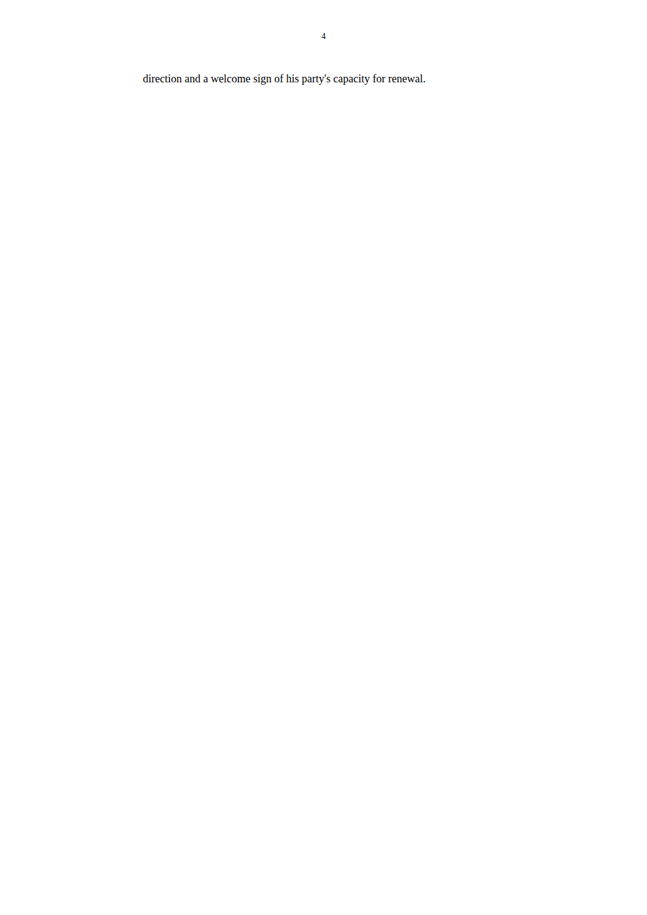4
direction and a welcome sign of his party's capacity for renewal.